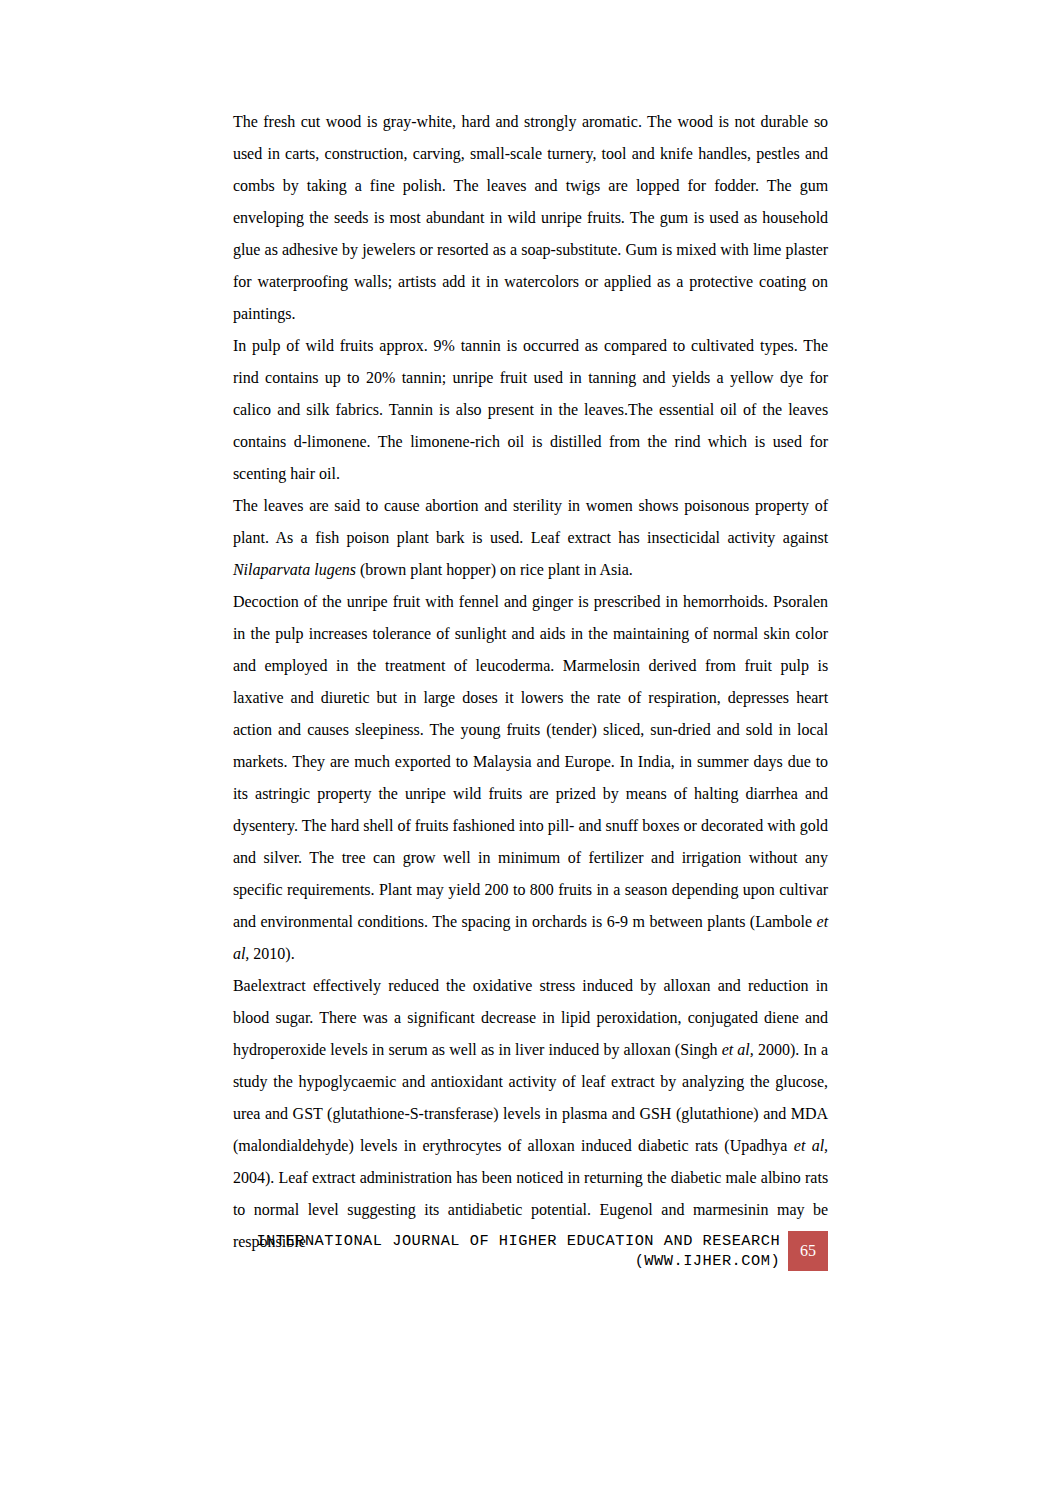The fresh cut wood is gray-white, hard and strongly aromatic. The wood is not durable so used in carts, construction, carving, small-scale turnery, tool and knife handles, pestles and combs by taking a fine polish. The leaves and twigs are lopped for fodder. The gum enveloping the seeds is most abundant in wild unripe fruits. The gum is used as household glue as adhesive by jewelers or resorted as a soap-substitute. Gum is mixed with lime plaster for waterproofing walls; artists add it in watercolors or applied as a protective coating on paintings.
In pulp of wild fruits approx. 9% tannin is occurred as compared to cultivated types. The rind contains up to 20% tannin; unripe fruit used in tanning and yields a yellow dye for calico and silk fabrics. Tannin is also present in the leaves.The essential oil of the leaves contains d-limonene. The limonene-rich oil is distilled from the rind which is used for scenting hair oil.
The leaves are said to cause abortion and sterility in women shows poisonous property of plant. As a fish poison plant bark is used. Leaf extract has insecticidal activity against Nilaparvata lugens (brown plant hopper) on rice plant in Asia.
Decoction of the unripe fruit with fennel and ginger is prescribed in hemorrhoids. Psoralen in the pulp increases tolerance of sunlight and aids in the maintaining of normal skin color and employed in the treatment of leucoderma. Marmelosin derived from fruit pulp is laxative and diuretic but in large doses it lowers the rate of respiration, depresses heart action and causes sleepiness. The young fruits (tender) sliced, sun-dried and sold in local markets. They are much exported to Malaysia and Europe. In India, in summer days due to its astringic property the unripe wild fruits are prized by means of halting diarrhea and dysentery. The hard shell of fruits fashioned into pill- and snuff boxes or decorated with gold and silver. The tree can grow well in minimum of fertilizer and irrigation without any specific requirements. Plant may yield 200 to 800 fruits in a season depending upon cultivar and environmental conditions. The spacing in orchards is 6-9 m between plants (Lambole et al, 2010).
Baelextract effectively reduced the oxidative stress induced by alloxan and reduction in blood sugar. There was a significant decrease in lipid peroxidation, conjugated diene and hydroperoxide levels in serum as well as in liver induced by alloxan (Singh et al, 2000). In a study the hypoglycaemic and antioxidant activity of leaf extract by analyzing the glucose, urea and GST (glutathione-S-transferase) levels in plasma and GSH (glutathione) and MDA (malondialdehyde) levels in erythrocytes of alloxan induced diabetic rats (Upadhya et al, 2004). Leaf extract administration has been noticed in returning the diabetic male albino rats to normal level suggesting its antidiabetic potential. Eugenol and marmesinin may be responsible
INTERNATIONAL JOURNAL OF HIGHER EDUCATION AND RESEARCH
(WWW.IJHER.COM)
65